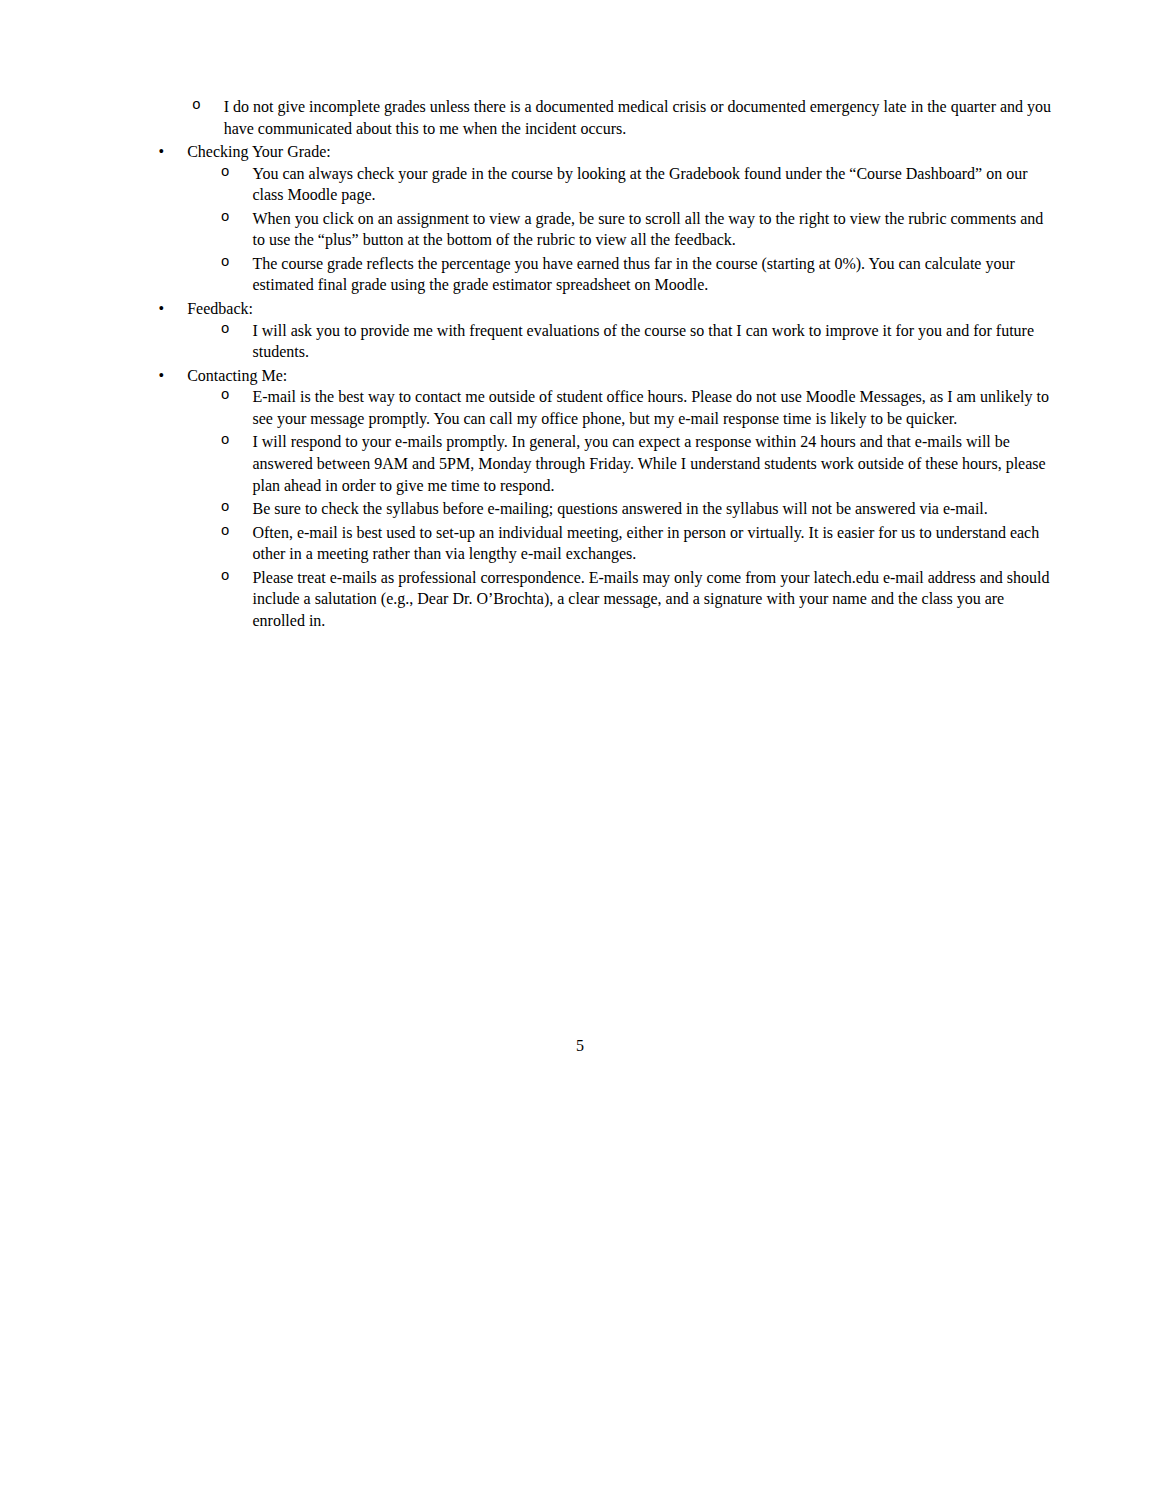o I do not give incomplete grades unless there is a documented medical crisis or documented emergency late in the quarter and you have communicated about this to me when the incident occurs.
• Checking Your Grade:
o You can always check your grade in the course by looking at the Gradebook found under the “Course Dashboard” on our class Moodle page.
o When you click on an assignment to view a grade, be sure to scroll all the way to the right to view the rubric comments and to use the “plus” button at the bottom of the rubric to view all the feedback.
o The course grade reflects the percentage you have earned thus far in the course (starting at 0%). You can calculate your estimated final grade using the grade estimator spreadsheet on Moodle.
• Feedback:
o I will ask you to provide me with frequent evaluations of the course so that I can work to improve it for you and for future students.
• Contacting Me:
o E-mail is the best way to contact me outside of student office hours. Please do not use Moodle Messages, as I am unlikely to see your message promptly. You can call my office phone, but my e-mail response time is likely to be quicker.
o I will respond to your e-mails promptly. In general, you can expect a response within 24 hours and that e-mails will be answered between 9AM and 5PM, Monday through Friday. While I understand students work outside of these hours, please plan ahead in order to give me time to respond.
o Be sure to check the syllabus before e-mailing; questions answered in the syllabus will not be answered via e-mail.
o Often, e-mail is best used to set-up an individual meeting, either in person or virtually. It is easier for us to understand each other in a meeting rather than via lengthy e-mail exchanges.
o Please treat e-mails as professional correspondence. E-mails may only come from your latech.edu e-mail address and should include a salutation (e.g., Dear Dr. O’Brochta), a clear message, and a signature with your name and the class you are enrolled in.
5